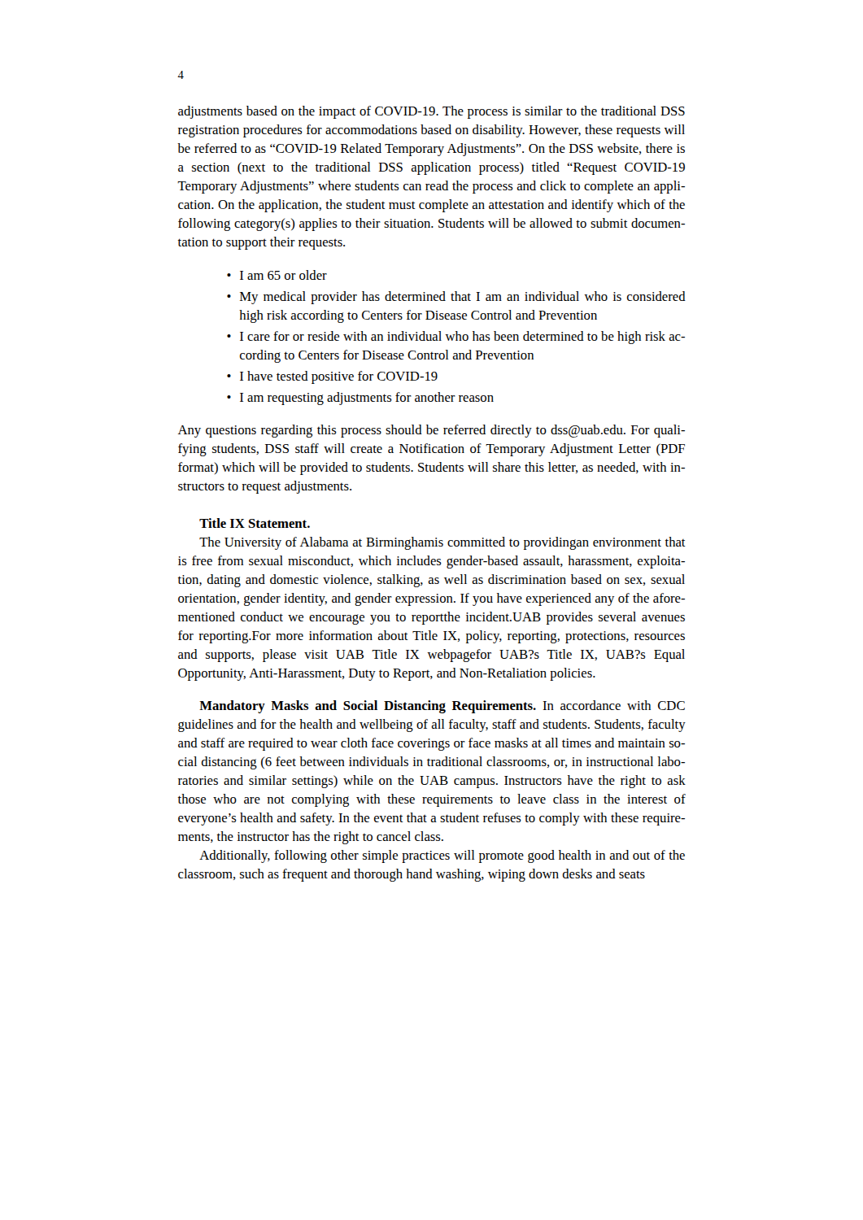4
adjustments based on the impact of COVID-19. The process is similar to the traditional DSS registration procedures for accommodations based on disability. However, these requests will be referred to as “COVID-19 Related Temporary Adjustments”. On the DSS website, there is a section (next to the traditional DSS application process) titled “Request COVID-19 Temporary Adjustments” where students can read the process and click to complete an application. On the application, the student must complete an attestation and identify which of the following category(s) applies to their situation. Students will be allowed to submit documentation to support their requests.
I am 65 or older
My medical provider has determined that I am an individual who is considered high risk according to Centers for Disease Control and Prevention
I care for or reside with an individual who has been determined to be high risk according to Centers for Disease Control and Prevention
I have tested positive for COVID-19
I am requesting adjustments for another reason
Any questions regarding this process should be referred directly to dss@uab.edu. For qualifying students, DSS staff will create a Notification of Temporary Adjustment Letter (PDF format) which will be provided to students. Students will share this letter, as needed, with instructors to request adjustments.
Title IX Statement.
The University of Alabama at Birminghamis committed to providingan environment that is free from sexual misconduct, which includes gender-based assault, harassment, exploitation, dating and domestic violence, stalking, as well as discrimination based on sex, sexual orientation, gender identity, and gender expression. If you have experienced any of the aforementioned conduct we encourage you to reportthe incident.UAB provides several avenues for reporting.For more information about Title IX, policy, reporting, protections, resources and supports, please visit UAB Title IX webpagefor UAB?s Title IX, UAB?s Equal Opportunity, Anti-Harassment, Duty to Report, and Non-Retaliation policies.
Mandatory Masks and Social Distancing Requirements. In accordance with CDC guidelines and for the health and wellbeing of all faculty, staff and students. Students, faculty and staff are required to wear cloth face coverings or face masks at all times and maintain social distancing (6 feet between individuals in traditional classrooms, or, in instructional laboratories and similar settings) while on the UAB campus. Instructors have the right to ask those who are not complying with these requirements to leave class in the interest of everyone’s health and safety. In the event that a student refuses to comply with these requirements, the instructor has the right to cancel class.
Additionally, following other simple practices will promote good health in and out of the classroom, such as frequent and thorough hand washing, wiping down desks and seats